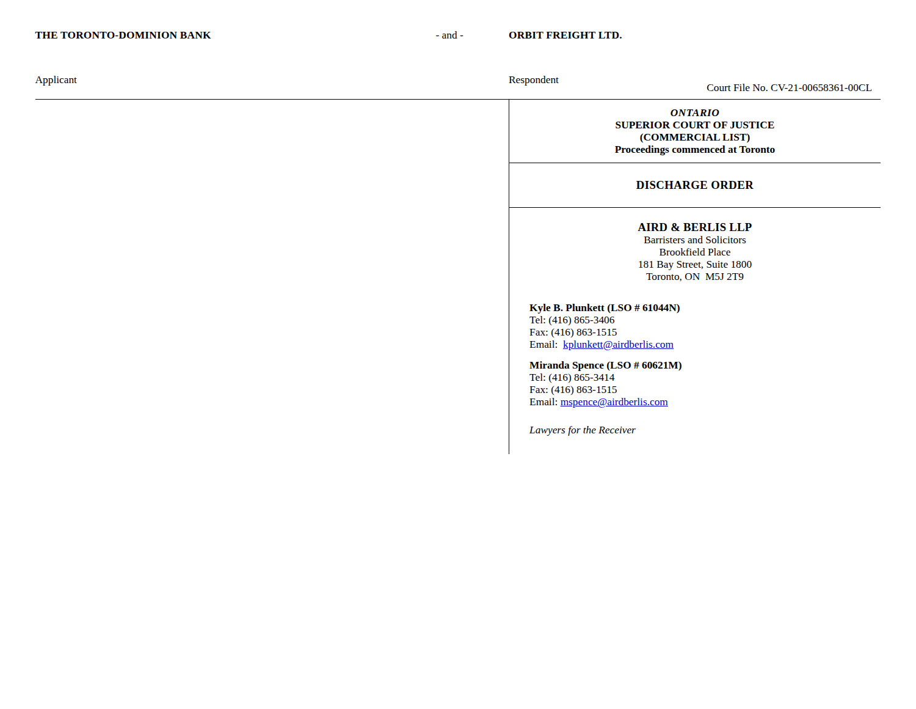The Toronto-Dominion Bank
Applicant
- and -
Orbit Freight Ltd.
Respondent
Court File No. CV-21-00658361-00CL
| | ONTARIO SUPERIOR COURT OF JUSTICE (COMMERCIAL LIST) Proceedings commenced at Toronto DISCHARGE ORDER AIRD & BERLIS LLP Barristers and Solicitors Brookfield Place 181 Bay Street, Suite 1800 Toronto, ON M5J 2T9 Kyle B. Plunkett (LSO # 61044N) Tel: (416) 865-3406 Fax: (416) 863-1515 Email: kplunkett@airdberlis.com Miranda Spence (LSO # 60621M) Tel: (416) 865-3414 Fax: (416) 863-1515 Email: mspence@airdberlis.com Lawyers for the Receiver |